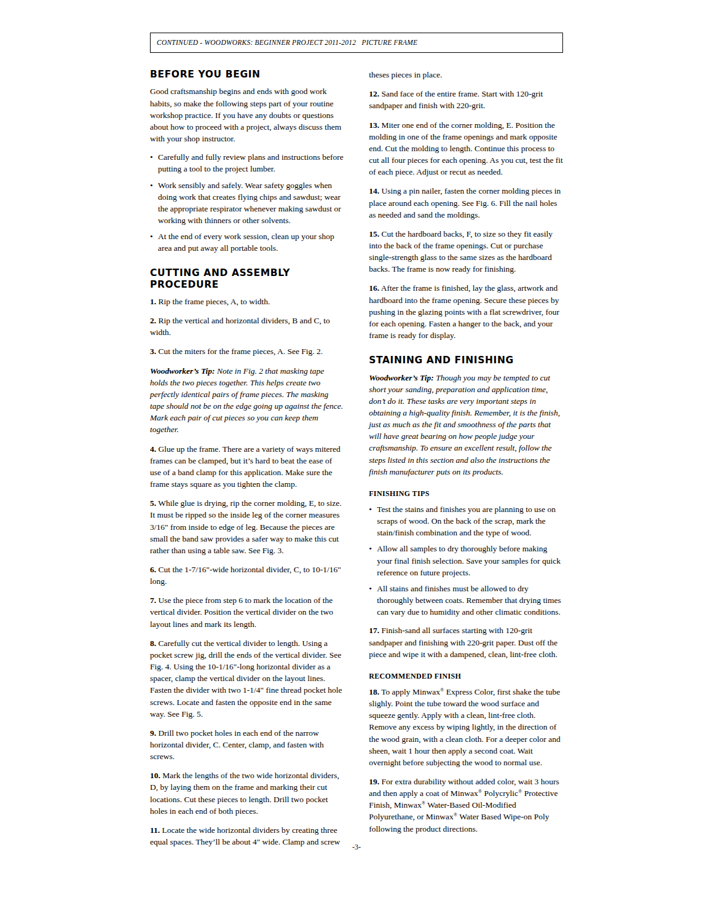CONTINUED - WOODWORKS: BEGINNER PROJECT 2011-2012 PICTURE FRAME
BEFORE YOU BEGIN
Good craftsmanship begins and ends with good work habits, so make the following steps part of your routine workshop practice. If you have any doubts or questions about how to proceed with a project, always discuss them with your shop instructor.
Carefully and fully review plans and instructions before putting a tool to the project lumber.
Work sensibly and safely. Wear safety goggles when doing work that creates flying chips and sawdust; wear the appropriate respirator whenever making sawdust or working with thinners or other solvents.
At the end of every work session, clean up your shop area and put away all portable tools.
CUTTING AND ASSEMBLY
PROCEDURE
1. Rip the frame pieces, A, to width.
2. Rip the vertical and horizontal dividers, B and C, to width.
3. Cut the miters for the frame pieces, A. See Fig. 2.
Woodworker’s Tip: Note in Fig. 2 that masking tape holds the two pieces together. This helps create two perfectly identical pairs of frame pieces. The masking tape should not be on the edge going up against the fence. Mark each pair of cut pieces so you can keep them together.
4. Glue up the frame. There are a variety of ways mitered frames can be clamped, but it’s hard to beat the ease of use of a band clamp for this application. Make sure the frame stays square as you tighten the clamp.
5. While glue is drying, rip the corner molding, E, to size. It must be ripped so the inside leg of the corner measures 3/16" from inside to edge of leg. Because the pieces are small the band saw provides a safer way to make this cut rather than using a table saw. See Fig. 3.
6. Cut the 1-7/16"-wide horizontal divider, C, to 10-1/16" long.
7. Use the piece from step 6 to mark the location of the vertical divider. Position the vertical divider on the two layout lines and mark its length.
8. Carefully cut the vertical divider to length. Using a pocket screw jig, drill the ends of the vertical divider. See Fig. 4. Using the 10-1/16"-long horizontal divider as a spacer, clamp the vertical divider on the layout lines. Fasten the divider with two 1-1/4" fine thread pocket hole screws. Locate and fasten the opposite end in the same way. See Fig. 5.
9. Drill two pocket holes in each end of the narrow horizontal divider, C. Center, clamp, and fasten with screws.
10. Mark the lengths of the two wide horizontal dividers, D, by laying them on the frame and marking their cut locations. Cut these pieces to length. Drill two pocket holes in each end of both pieces.
11. Locate the wide horizontal dividers by creating three equal spaces. They’ll be about 4" wide. Clamp and screw theses pieces in place.
12. Sand face of the entire frame. Start with 120-grit sandpaper and finish with 220-grit.
13. Miter one end of the corner molding, E. Position the molding in one of the frame openings and mark opposite end. Cut the molding to length. Continue this process to cut all four pieces for each opening. As you cut, test the fit of each piece. Adjust or recut as needed.
14. Using a pin nailer, fasten the corner molding pieces in place around each opening. See Fig. 6. Fill the nail holes as needed and sand the moldings.
15. Cut the hardboard backs, F, to size so they fit easily into the back of the frame openings. Cut or purchase single-strength glass to the same sizes as the hardboard backs. The frame is now ready for finishing.
16. After the frame is finished, lay the glass, artwork and hardboard into the frame opening. Secure these pieces by pushing in the glazing points with a flat screwdriver, four for each opening. Fasten a hanger to the back, and your frame is ready for display.
STAINING AND FINISHING
Woodworker’s Tip: Though you may be tempted to cut short your sanding, preparation and application time, don’t do it. These tasks are very important steps in obtaining a high-quality finish. Remember, it is the finish, just as much as the fit and smoothness of the parts that will have great bearing on how people judge your craftsmanship. To ensure an excellent result, follow the steps listed in this section and also the instructions the finish manufacturer puts on its products.
Finishing Tips
Test the stains and finishes you are planning to use on scraps of wood. On the back of the scrap, mark the stain/finish combination and the type of wood.
Allow all samples to dry thoroughly before making your final finish selection. Save your samples for quick reference on future projects.
All stains and finishes must be allowed to dry thoroughly between coats. Remember that drying times can vary due to humidity and other climatic conditions.
17. Finish-sand all surfaces starting with 120-grit sandpaper and finishing with 220-grit paper. Dust off the piece and wipe it with a dampened, clean, lint-free cloth.
Recommended Finish
18. To apply Minwax® Express Color, first shake the tube slighly. Point the tube toward the wood surface and squeeze gently. Apply with a clean, lint-free cloth. Remove any excess by wiping lightly, in the direction of the wood grain, with a clean cloth. For a deeper color and sheen, wait 1 hour then apply a second coat. Wait overnight before subjecting the wood to normal use.
19. For extra durability without added color, wait 3 hours and then apply a coat of Minwax® Polycrylic® Protective Finish, Minwax® Water-Based Oil-Modified Polyurethane, or Minwax® Water Based Wipe-on Poly following the product directions.
-3-